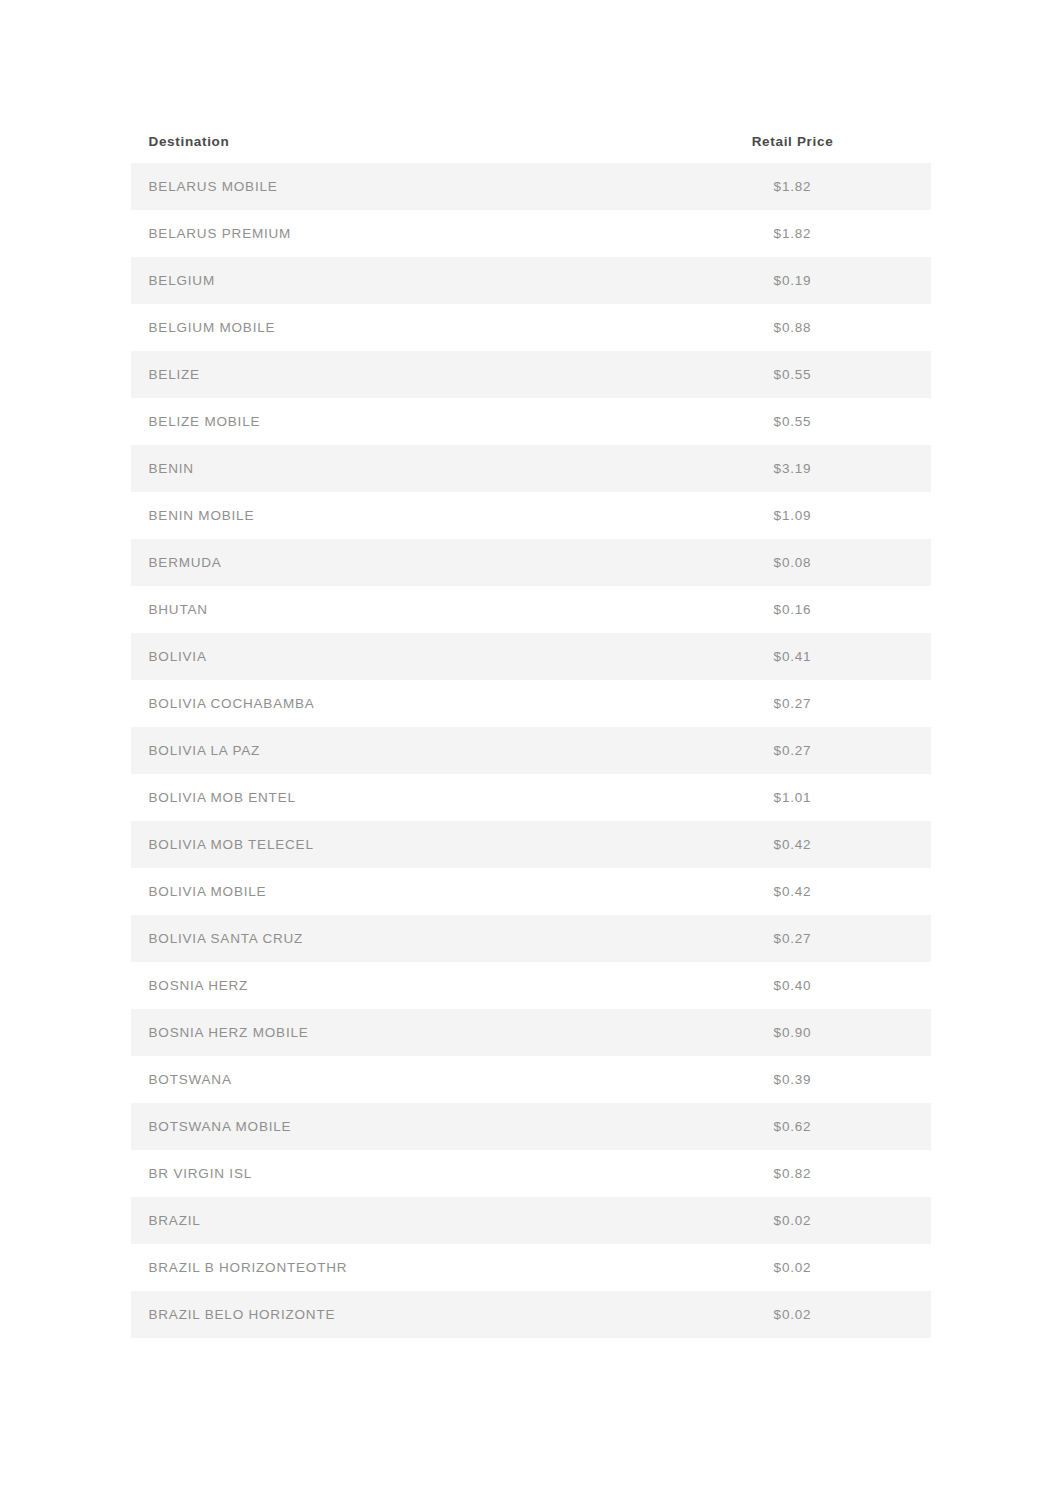| Destination | Retail Price |
| --- | --- |
| BELARUS MOBILE | $1.82 |
| BELARUS PREMIUM | $1.82 |
| BELGIUM | $0.19 |
| BELGIUM MOBILE | $0.88 |
| BELIZE | $0.55 |
| BELIZE MOBILE | $0.55 |
| BENIN | $3.19 |
| BENIN MOBILE | $1.09 |
| BERMUDA | $0.08 |
| BHUTAN | $0.16 |
| BOLIVIA | $0.41 |
| BOLIVIA COCHABAMBA | $0.27 |
| BOLIVIA LA PAZ | $0.27 |
| BOLIVIA MOB ENTEL | $1.01 |
| BOLIVIA MOB TELECEL | $0.42 |
| BOLIVIA MOBILE | $0.42 |
| BOLIVIA SANTA CRUZ | $0.27 |
| BOSNIA HERZ | $0.40 |
| BOSNIA HERZ MOBILE | $0.90 |
| BOTSWANA | $0.39 |
| BOTSWANA MOBILE | $0.62 |
| BR VIRGIN ISL | $0.82 |
| BRAZIL | $0.02 |
| BRAZIL B HORIZONTEOTHR | $0.02 |
| BRAZIL BELO HORIZONTE | $0.02 |